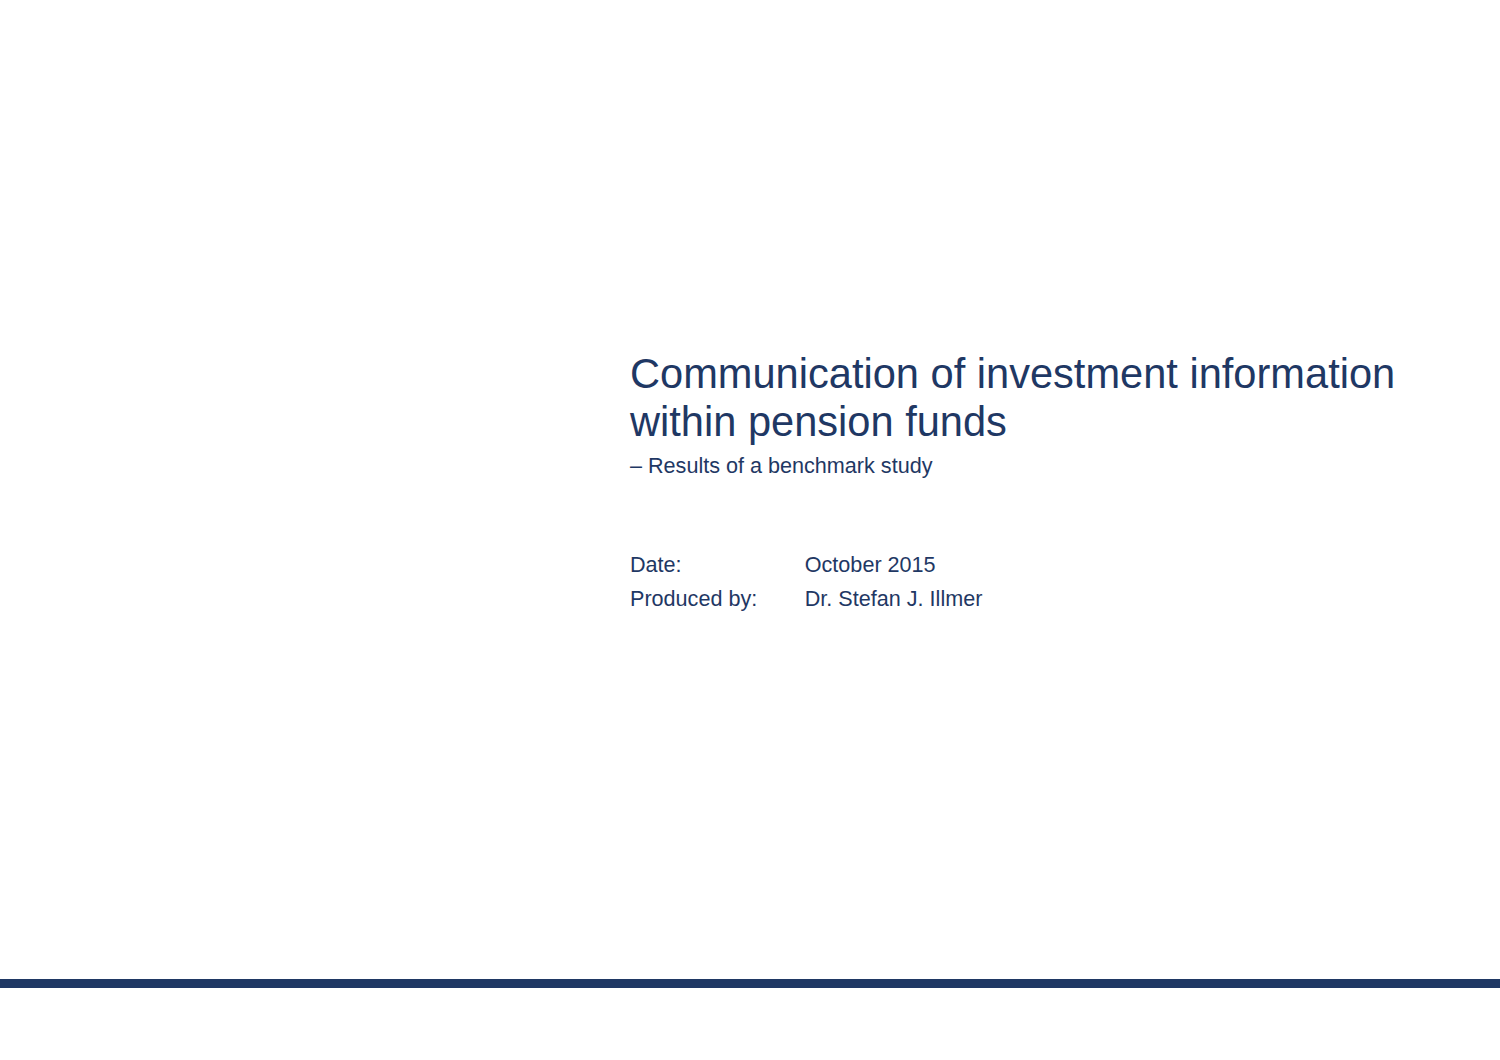Communication of investment information within pension funds
– Results of a benchmark study
| Date: | October 2015 |
| Produced by: | Dr. Stefan J. Illmer |